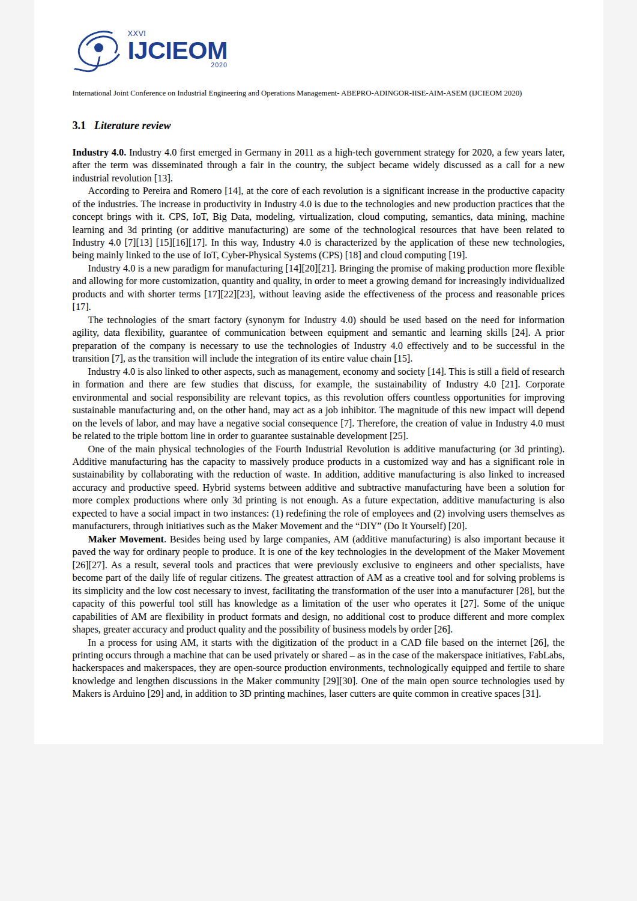XXVI
IJCIEOM
2020
International Joint Conference on Industrial Engineering and Operations Management- ABEPRO-ADINGOR-IISE-AIM-ASEM (IJCIEOM 2020)
3.1 Literature review
Industry 4.0. Industry 4.0 first emerged in Germany in 2011 as a high-tech government strategy for 2020, a few years later, after the term was disseminated through a fair in the country, the subject became widely discussed as a call for a new industrial revolution [13].
According to Pereira and Romero [14], at the core of each revolution is a significant increase in the productive capacity of the industries. The increase in productivity in Industry 4.0 is due to the technologies and new production practices that the concept brings with it. CPS, IoT, Big Data, modeling, virtualization, cloud computing, semantics, data mining, machine learning and 3d printing (or additive manufacturing) are some of the technological resources that have been related to Industry 4.0 [7][13] [15][16][17]. In this way, Industry 4.0 is characterized by the application of these new technologies, being mainly linked to the use of IoT, Cyber-Physical Systems (CPS) [18] and cloud computing [19].
Industry 4.0 is a new paradigm for manufacturing [14][20][21]. Bringing the promise of making production more flexible and allowing for more customization, quantity and quality, in order to meet a growing demand for increasingly individualized products and with shorter terms [17][22][23], without leaving aside the effectiveness of the process and reasonable prices [17].
The technologies of the smart factory (synonym for Industry 4.0) should be used based on the need for information agility, data flexibility, guarantee of communication between equipment and semantic and learning skills [24]. A prior preparation of the company is necessary to use the technologies of Industry 4.0 effectively and to be successful in the transition [7], as the transition will include the integration of its entire value chain [15].
Industry 4.0 is also linked to other aspects, such as management, economy and society [14]. This is still a field of research in formation and there are few studies that discuss, for example, the sustainability of Industry 4.0 [21]. Corporate environmental and social responsibility are relevant topics, as this revolution offers countless opportunities for improving sustainable manufacturing and, on the other hand, may act as a job inhibitor. The magnitude of this new impact will depend on the levels of labor, and may have a negative social consequence [7]. Therefore, the creation of value in Industry 4.0 must be related to the triple bottom line in order to guarantee sustainable development [25].
One of the main physical technologies of the Fourth Industrial Revolution is additive manufacturing (or 3d printing). Additive manufacturing has the capacity to massively produce products in a customized way and has a significant role in sustainability by collaborating with the reduction of waste. In addition, additive manufacturing is also linked to increased accuracy and productive speed. Hybrid systems between additive and subtractive manufacturing have been a solution for more complex productions where only 3d printing is not enough. As a future expectation, additive manufacturing is also expected to have a social impact in two instances: (1) redefining the role of employees and (2) involving users themselves as manufacturers, through initiatives such as the Maker Movement and the “DIY” (Do It Yourself) [20].
Maker Movement. Besides being used by large companies, AM (additive manufacturing) is also important because it paved the way for ordinary people to produce. It is one of the key technologies in the development of the Maker Movement [26][27]. As a result, several tools and practices that were previously exclusive to engineers and other specialists, have become part of the daily life of regular citizens. The greatest attraction of AM as a creative tool and for solving problems is its simplicity and the low cost necessary to invest, facilitating the transformation of the user into a manufacturer [28], but the capacity of this powerful tool still has knowledge as a limitation of the user who operates it [27]. Some of the unique capabilities of AM are flexibility in product formats and design, no additional cost to produce different and more complex shapes, greater accuracy and product quality and the possibility of business models by order [26].
In a process for using AM, it starts with the digitization of the product in a CAD file based on the internet [26], the printing occurs through a machine that can be used privately or shared – as in the case of the makerspace initiatives, FabLabs, hackerspaces and makerspaces, they are open-source production environments, technologically equipped and fertile to share knowledge and lengthen discussions in the Maker community [29][30]. One of the main open source technologies used by Makers is Arduino [29] and, in addition to 3D printing machines, laser cutters are quite common in creative spaces [31].